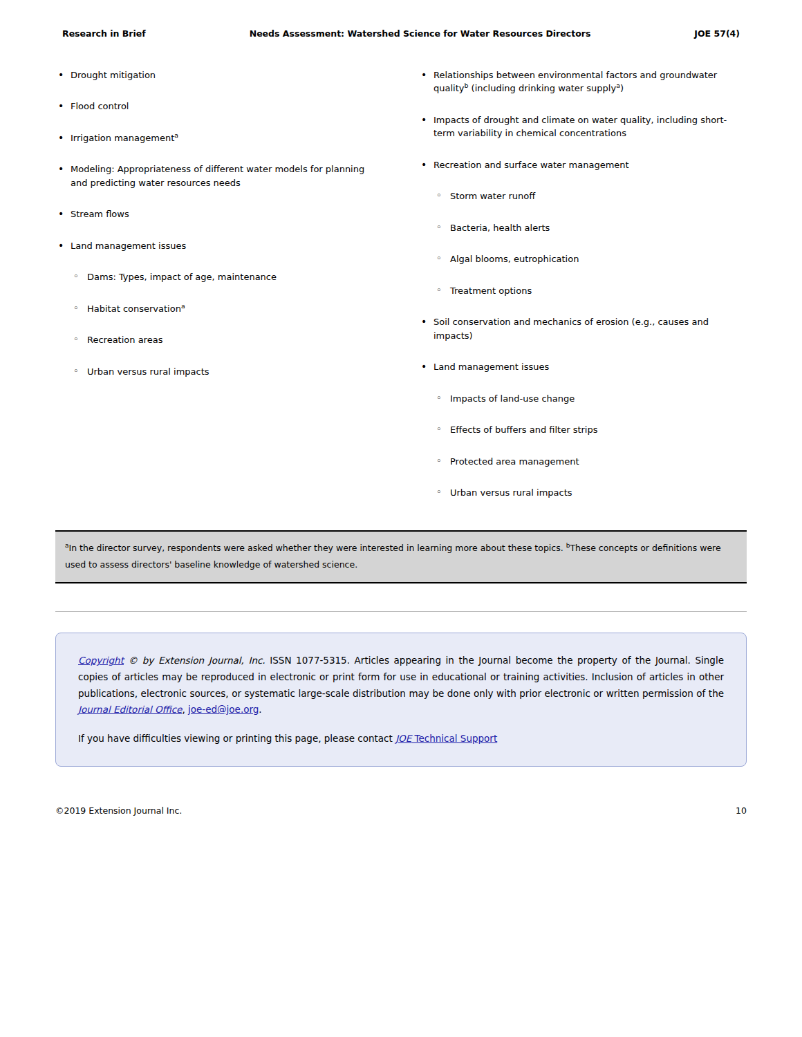Research in Brief Needs Assessment: Watershed Science for Water Resources Directors JOE 57(4)
Drought mitigation
Flood control
Irrigation managementa
Modeling: Appropriateness of different water models for planning and predicting water resources needs
Stream flows
Land management issues
Dams: Types, impact of age, maintenance
Habitat conservationa
Recreation areas
Urban versus rural impacts
Relationships between environmental factors and groundwater qualityb (including drinking water supplya)
Impacts of drought and climate on water quality, including short-term variability in chemical concentrations
Recreation and surface water management
Storm water runoff
Bacteria, health alerts
Algal blooms, eutrophication
Treatment options
Soil conservation and mechanics of erosion (e.g., causes and impacts)
Land management issues
Impacts of land-use change
Effects of buffers and filter strips
Protected area management
Urban versus rural impacts
aIn the director survey, respondents were asked whether they were interested in learning more about these topics. bThese concepts or definitions were used to assess directors' baseline knowledge of watershed science.
Copyright © by Extension Journal, Inc. ISSN 1077-5315. Articles appearing in the Journal become the property of the Journal. Single copies of articles may be reproduced in electronic or print form for use in educational or training activities. Inclusion of articles in other publications, electronic sources, or systematic large-scale distribution may be done only with prior electronic or written permission of the Journal Editorial Office, joe-ed@joe.org.
If you have difficulties viewing or printing this page, please contact JOE Technical Support
©2019 Extension Journal Inc. 10